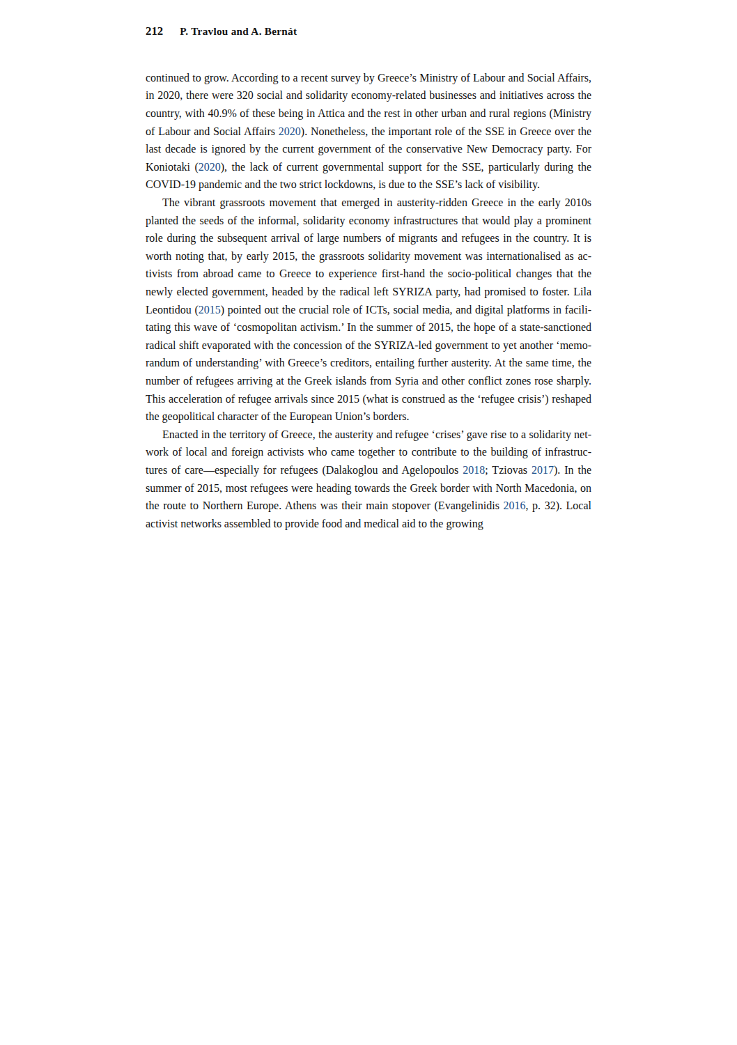212 P. Travlou and A. Bernát
continued to grow. According to a recent survey by Greece’s Ministry of Labour and Social Affairs, in 2020, there were 320 social and solidarity economy-related businesses and initiatives across the country, with 40.9% of these being in Attica and the rest in other urban and rural regions (Ministry of Labour and Social Affairs 2020). Nonetheless, the important role of the SSE in Greece over the last decade is ignored by the current government of the conservative New Democracy party. For Koniotaki (2020), the lack of current governmental support for the SSE, particularly during the COVID-19 pandemic and the two strict lockdowns, is due to the SSE’s lack of visibility.
The vibrant grassroots movement that emerged in austerity-ridden Greece in the early 2010s planted the seeds of the informal, solidarity economy infrastructures that would play a prominent role during the subsequent arrival of large numbers of migrants and refugees in the country. It is worth noting that, by early 2015, the grassroots solidarity movement was internationalised as activists from abroad came to Greece to experience first-hand the socio-political changes that the newly elected government, headed by the radical left SYRIZA party, had promised to foster. Lila Leontidou (2015) pointed out the crucial role of ICTs, social media, and digital platforms in facilitating this wave of ‘cosmopolitan activism.’ In the summer of 2015, the hope of a state-sanctioned radical shift evaporated with the concession of the SYRIZA-led government to yet another ‘memorandum of understanding’ with Greece’s creditors, entailing further austerity. At the same time, the number of refugees arriving at the Greek islands from Syria and other conflict zones rose sharply. This acceleration of refugee arrivals since 2015 (what is construed as the ‘refugee crisis’) reshaped the geopolitical character of the European Union’s borders.
Enacted in the territory of Greece, the austerity and refugee ‘crises’ gave rise to a solidarity network of local and foreign activists who came together to contribute to the building of infrastructures of care—especially for refugees (Dalakoglou and Agelopoulos 2018; Tziovas 2017). In the summer of 2015, most refugees were heading towards the Greek border with North Macedonia, on the route to Northern Europe. Athens was their main stopover (Evangelinidis 2016, p. 32). Local activist networks assembled to provide food and medical aid to the growing